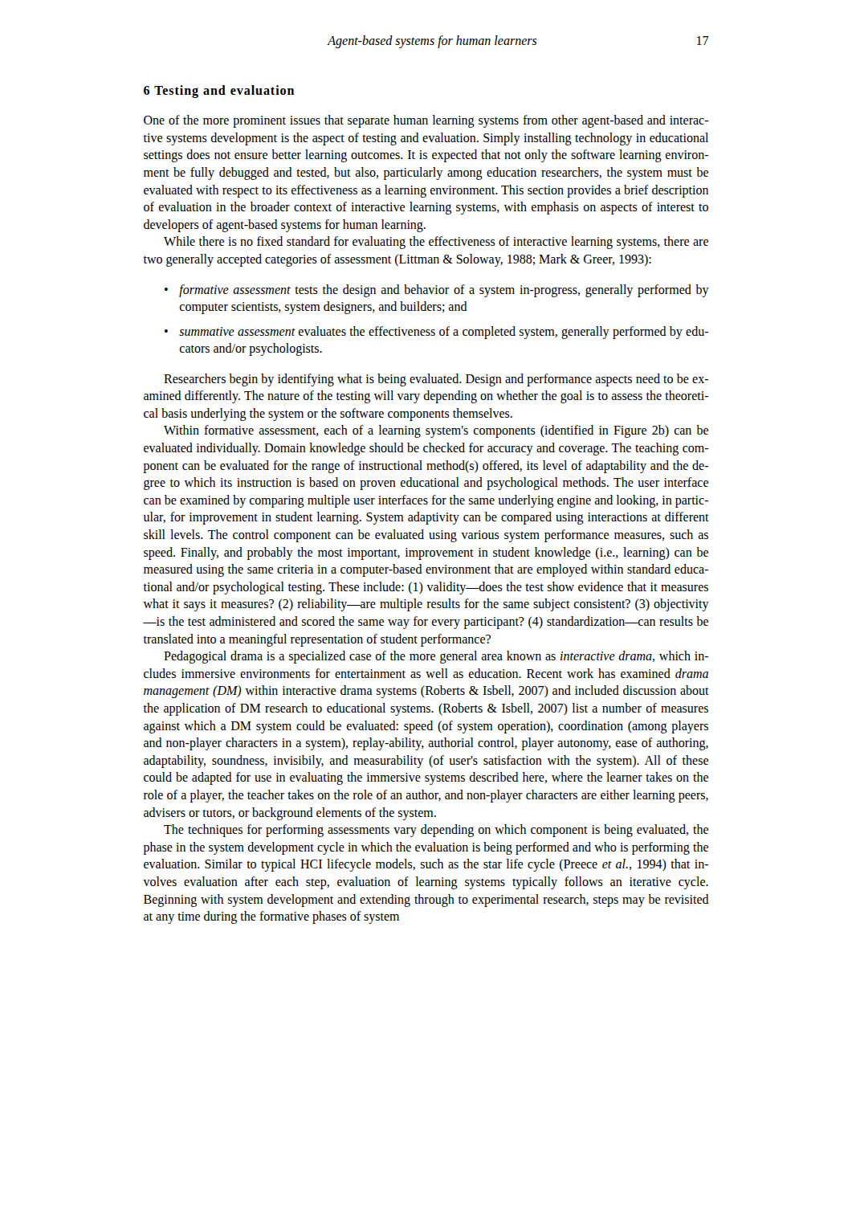Agent-based systems for human learners 17
6 Testing and evaluation
One of the more prominent issues that separate human learning systems from other agent-based and interactive systems development is the aspect of testing and evaluation. Simply installing technology in educational settings does not ensure better learning outcomes. It is expected that not only the software learning environment be fully debugged and tested, but also, particularly among education researchers, the system must be evaluated with respect to its effectiveness as a learning environment. This section provides a brief description of evaluation in the broader context of interactive learning systems, with emphasis on aspects of interest to developers of agent-based systems for human learning.
While there is no fixed standard for evaluating the effectiveness of interactive learning systems, there are two generally accepted categories of assessment (Littman & Soloway, 1988; Mark & Greer, 1993):
formative assessment tests the design and behavior of a system in-progress, generally performed by computer scientists, system designers, and builders; and
summative assessment evaluates the effectiveness of a completed system, generally performed by educators and/or psychologists.
Researchers begin by identifying what is being evaluated. Design and performance aspects need to be examined differently. The nature of the testing will vary depending on whether the goal is to assess the theoretical basis underlying the system or the software components themselves.
Within formative assessment, each of a learning system's components (identified in Figure 2b) can be evaluated individually. Domain knowledge should be checked for accuracy and coverage. The teaching component can be evaluated for the range of instructional method(s) offered, its level of adaptability and the degree to which its instruction is based on proven educational and psychological methods. The user interface can be examined by comparing multiple user interfaces for the same underlying engine and looking, in particular, for improvement in student learning. System adaptivity can be compared using interactions at different skill levels. The control component can be evaluated using various system performance measures, such as speed. Finally, and probably the most important, improvement in student knowledge (i.e., learning) can be measured using the same criteria in a computer-based environment that are employed within standard educational and/or psychological testing. These include: (1) validity—does the test show evidence that it measures what it says it measures? (2) reliability—are multiple results for the same subject consistent? (3) objectivity—is the test administered and scored the same way for every participant? (4) standardization—can results be translated into a meaningful representation of student performance?
Pedagogical drama is a specialized case of the more general area known as interactive drama, which includes immersive environments for entertainment as well as education. Recent work has examined drama management (DM) within interactive drama systems (Roberts & Isbell, 2007) and included discussion about the application of DM research to educational systems. (Roberts & Isbell, 2007) list a number of measures against which a DM system could be evaluated: speed (of system operation), coordination (among players and non-player characters in a system), replay-ability, authorial control, player autonomy, ease of authoring, adaptability, soundness, invisibily, and measurability (of user's satisfaction with the system). All of these could be adapted for use in evaluating the immersive systems described here, where the learner takes on the role of a player, the teacher takes on the role of an author, and non-player characters are either learning peers, advisers or tutors, or background elements of the system.
The techniques for performing assessments vary depending on which component is being evaluated, the phase in the system development cycle in which the evaluation is being performed and who is performing the evaluation. Similar to typical HCI lifecycle models, such as the star life cycle (Preece et al., 1994) that involves evaluation after each step, evaluation of learning systems typically follows an iterative cycle. Beginning with system development and extending through to experimental research, steps may be revisited at any time during the formative phases of system